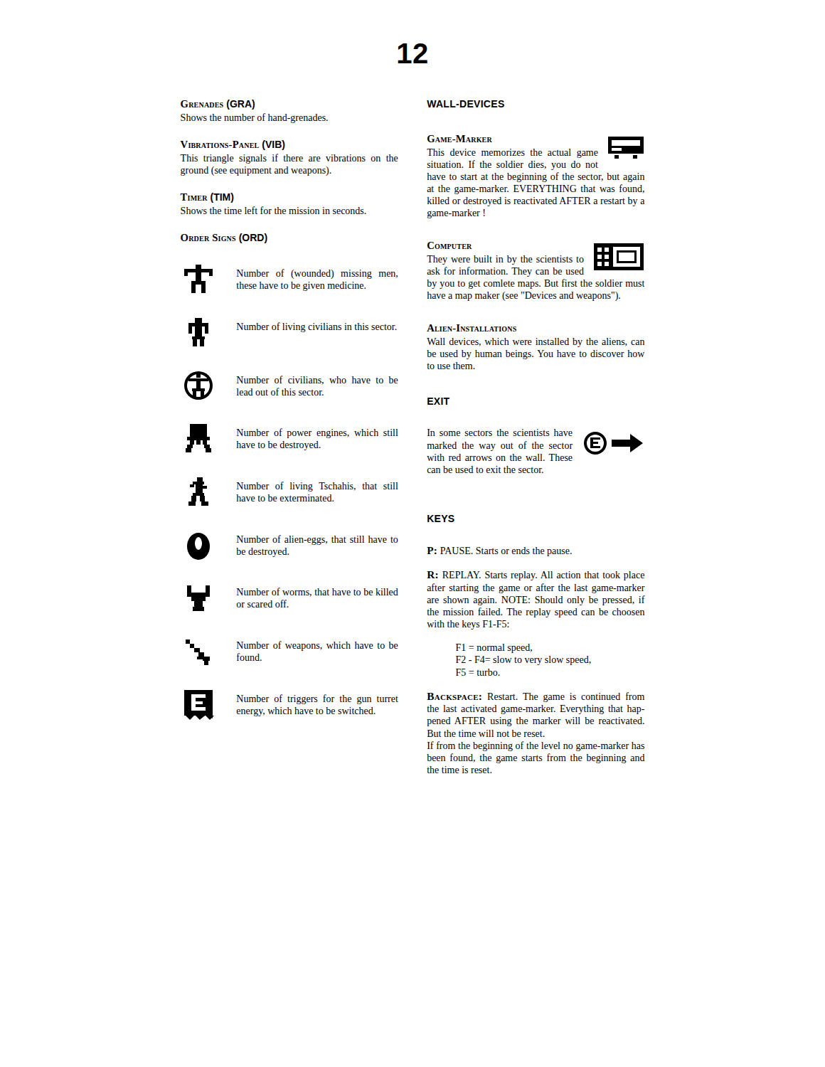12
Grenades (GRA)
Shows the number of hand-grenades.
Vibrations-Panel (VIB)
This triangle signals if there are vibrations on the ground (see equipment and weapons).
Timer (TIM)
Shows the time left for the mission in seconds.
Order Signs (ORD)
Number of (wounded) missing men, these have to be given medicine.
Number of living civilians in this sector.
Number of civilians, who have to be lead out of this sector.
Number of power engines, which still have to be destroyed.
Number of living Tschahis, that still have to be exterminated.
Number of alien-eggs, that still have to be destroyed.
Number of worms, that have to be killed or scared off.
Number of weapons, which have to be found.
Number of triggers for the gun turret energy, which have to be switched.
WALL-DEVICES
Game-Marker
This device memorizes the actual game situation. If the soldier dies, you do not have to start at the beginning of the sector, but again at the game-marker. EVERYTHING that was found, killed or destroyed is reactivated AFTER a restart by a game-marker !
Computer
They were built in by the scientists to ask for information. They can be used by you to get comlete maps. But first the soldier must have a map maker (see "Devices and weapons").
Alien-Installations
Wall devices, which were installed by the aliens, can be used by human beings. You have to discover how to use them.
EXIT
In some sectors the scientists have marked the way out of the sector with red arrows on the wall. These can be used to exit the sector.
KEYS
P: PAUSE. Starts or ends the pause.
R: REPLAY. Starts replay. All action that took place after starting the game or after the last game-marker are shown again. NOTE: Should only be pressed, if the mission failed. The replay speed can be choosen with the keys F1-F5:
F1 = normal speed,
F2 - F4= slow to very slow speed,
F5 = turbo.
Backspace: Restart. The game is continued from the last activated game-marker. Everything that happened AFTER using the marker will be reactivated. But the time will not be reset.
If from the beginning of the level no game-marker has been found, the game starts from the beginning and the time is reset.